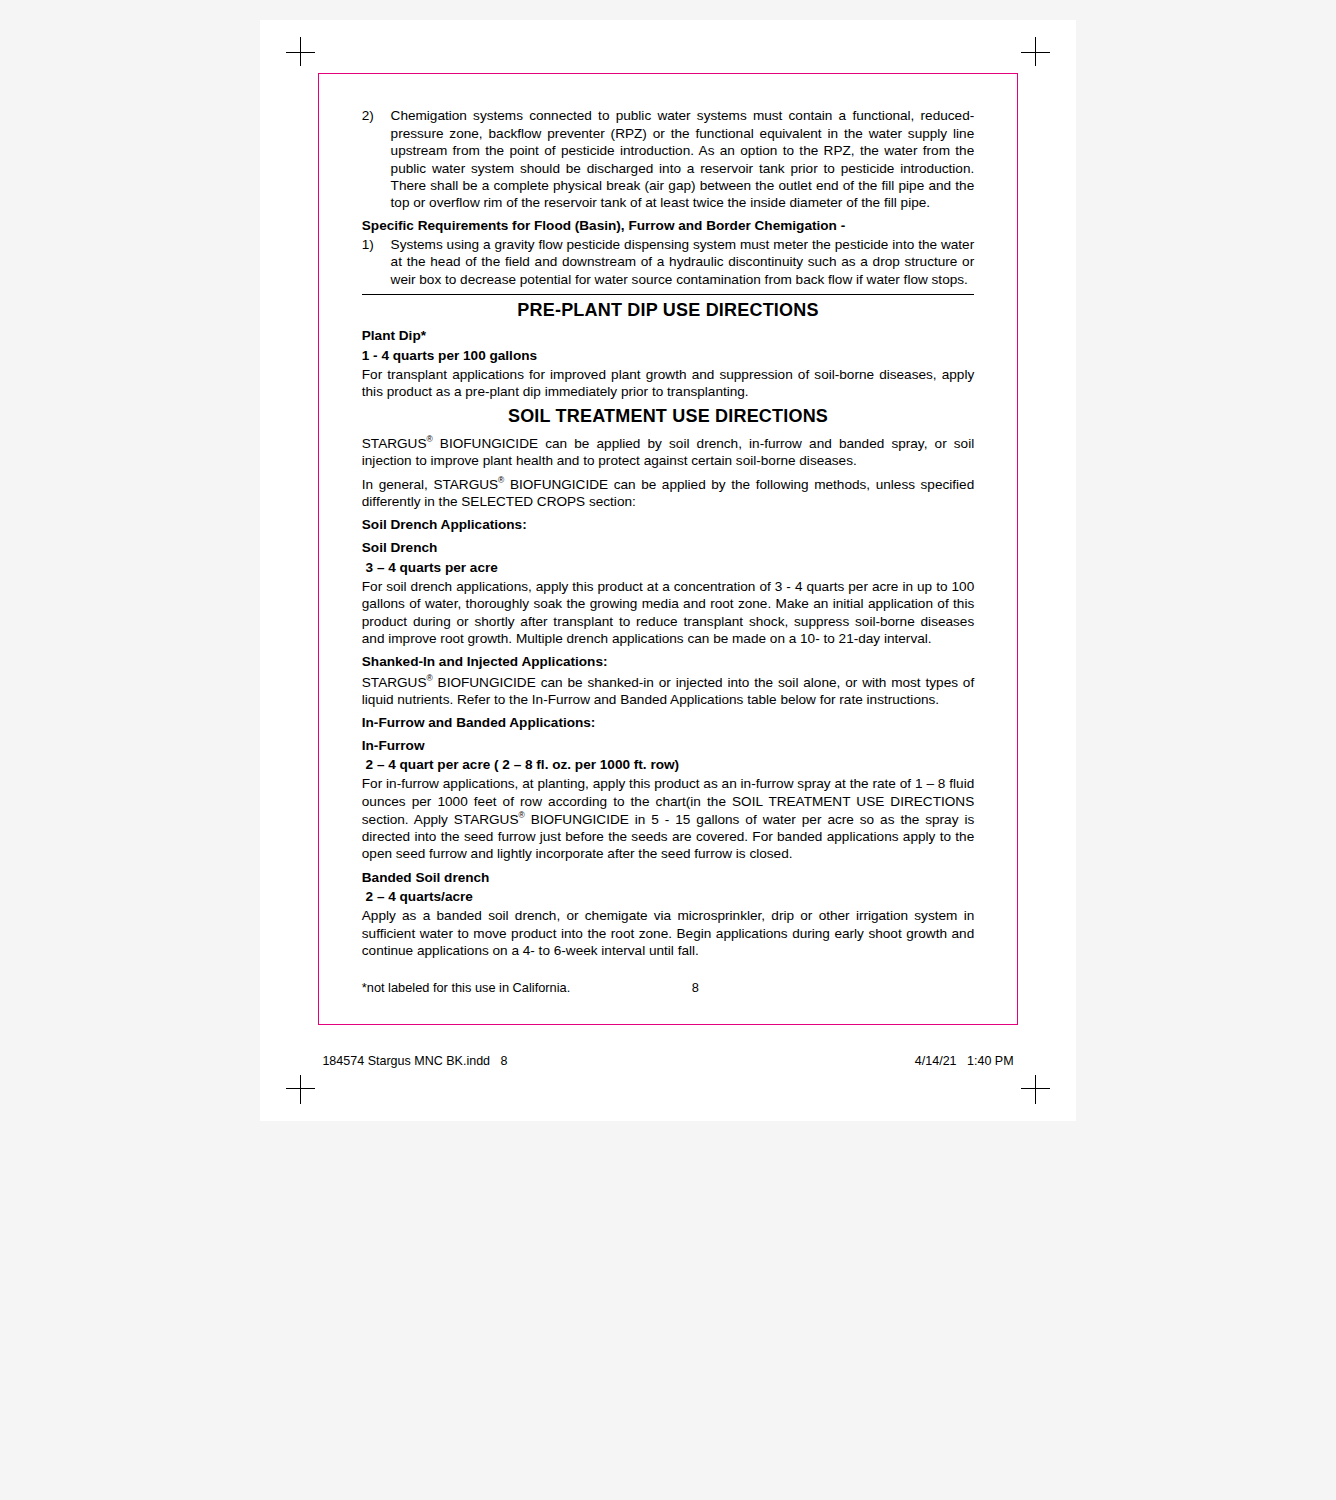2) Chemigation systems connected to public water systems must contain a functional, reduced-pressure zone, backflow preventer (RPZ) or the functional equivalent in the water supply line upstream from the point of pesticide introduction. As an option to the RPZ, the water from the public water system should be discharged into a reservoir tank prior to pesticide introduction. There shall be a complete physical break (air gap) between the outlet end of the fill pipe and the top or overflow rim of the reservoir tank of at least twice the inside diameter of the fill pipe.
Specific Requirements for Flood (Basin), Furrow and Border Chemigation -
1) Systems using a gravity flow pesticide dispensing system must meter the pesticide into the water at the head of the field and downstream of a hydraulic discontinuity such as a drop structure or weir box to decrease potential for water source contamination from back flow if water flow stops.
PRE-PLANT DIP USE DIRECTIONS
Plant Dip*
1 - 4 quarts per 100 gallons
For transplant applications for improved plant growth and suppression of soil-borne diseases, apply this product as a pre-plant dip immediately prior to transplanting.
SOIL TREATMENT USE DIRECTIONS
STARGUS® BIOFUNGICIDE can be applied by soil drench, in-furrow and banded spray, or soil injection to improve plant health and to protect against certain soil-borne diseases.
In general, STARGUS® BIOFUNGICIDE can be applied by the following methods, unless specified differently in the SELECTED CROPS section:
Soil Drench Applications:
Soil Drench
3 – 4 quarts per acre
For soil drench applications, apply this product at a concentration of 3 - 4 quarts per acre in up to 100 gallons of water, thoroughly soak the growing media and root zone. Make an initial application of this product during or shortly after transplant to reduce transplant shock, suppress soil-borne diseases and improve root growth. Multiple drench applications can be made on a 10- to 21-day interval.
Shanked-In and Injected Applications:
STARGUS® BIOFUNGICIDE can be shanked-in or injected into the soil alone, or with most types of liquid nutrients. Refer to the In-Furrow and Banded Applications table below for rate instructions.
In-Furrow and Banded Applications:
In-Furrow
2 – 4 quart per acre ( 2 – 8 fl. oz. per 1000 ft. row)
For in-furrow applications, at planting, apply this product as an in-furrow spray at the rate of 1 – 8 fluid ounces per 1000 feet of row according to the chart(in the SOIL TREATMENT USE DIRECTIONS section. Apply STARGUS® BIOFUNGICIDE in 5 - 15 gallons of water per acre so as the spray is directed into the seed furrow just before the seeds are covered. For banded applications apply to the open seed furrow and lightly incorporate after the seed furrow is closed.
Banded Soil drench
2 – 4 quarts/acre
Apply as a banded soil drench, or chemigate via microsprinkler, drip or other irrigation system in sufficient water to move product into the root zone. Begin applications during early shoot growth and continue applications on a 4- to 6-week interval until fall.
*not labeled for this use in California. 8
184574 Stargus MNC BK.indd 8 4/14/21 1:40 PM